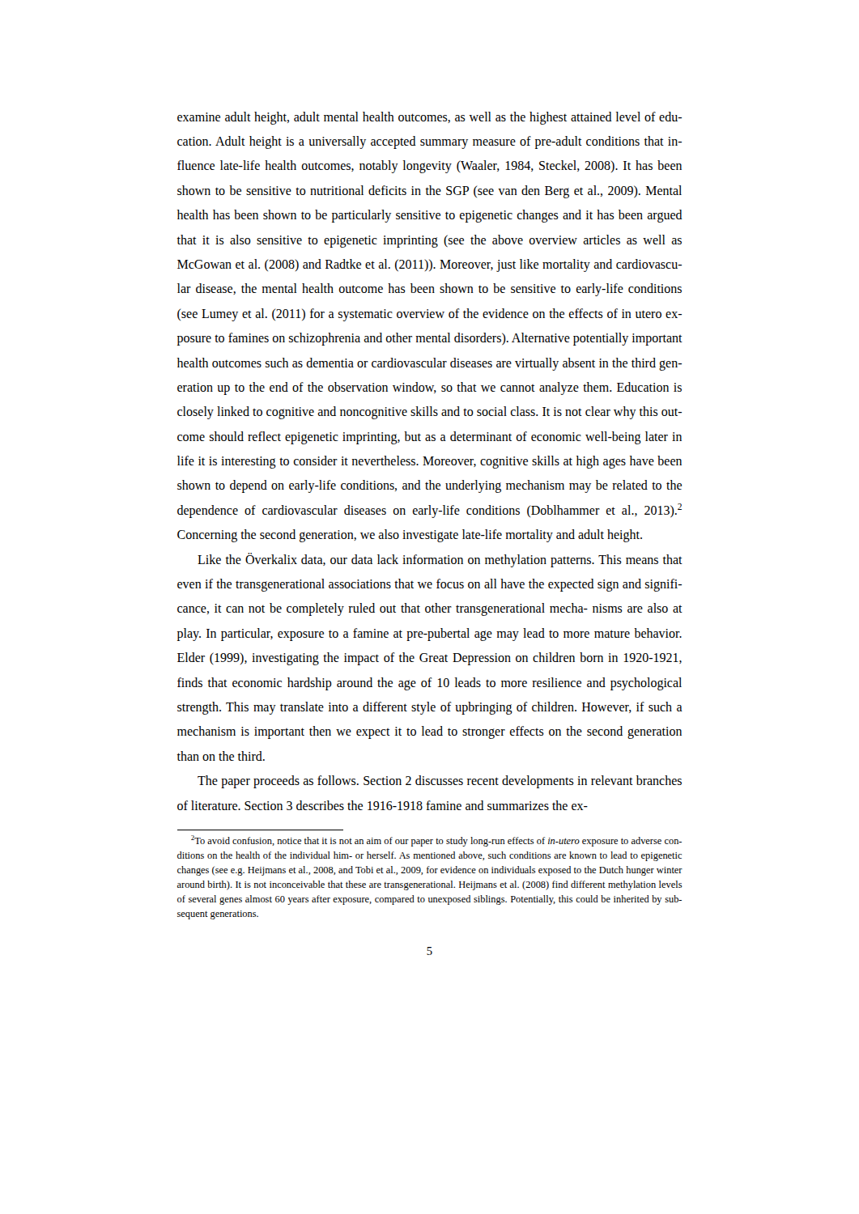examine adult height, adult mental health outcomes, as well as the highest attained level of education. Adult height is a universally accepted summary measure of pre-adult conditions that influence late-life health outcomes, notably longevity (Waaler, 1984, Steckel, 2008). It has been shown to be sensitive to nutritional deficits in the SGP (see van den Berg et al., 2009). Mental health has been shown to be particularly sensitive to epigenetic changes and it has been argued that it is also sensitive to epigenetic imprinting (see the above overview articles as well as McGowan et al. (2008) and Radtke et al. (2011)). Moreover, just like mortality and cardiovascular disease, the mental health outcome has been shown to be sensitive to early-life conditions (see Lumey et al. (2011) for a systematic overview of the evidence on the effects of in utero exposure to famines on schizophrenia and other mental disorders). Alternative potentially important health outcomes such as dementia or cardiovascular diseases are virtually absent in the third generation up to the end of the observation window, so that we cannot analyze them. Education is closely linked to cognitive and noncognitive skills and to social class. It is not clear why this outcome should reflect epigenetic imprinting, but as a determinant of economic well-being later in life it is interesting to consider it nevertheless. Moreover, cognitive skills at high ages have been shown to depend on early-life conditions, and the underlying mechanism may be related to the dependence of cardiovascular diseases on early-life conditions (Doblhammer et al., 2013).2 Concerning the second generation, we also investigate late-life mortality and adult height.
Like the Överkalix data, our data lack information on methylation patterns. This means that even if the transgenerational associations that we focus on all have the expected sign and significance, it can not be completely ruled out that other transgenerational mecha- nisms are also at play. In particular, exposure to a famine at pre-pubertal age may lead to more mature behavior. Elder (1999), investigating the impact of the Great Depression on children born in 1920-1921, finds that economic hardship around the age of 10 leads to more resilience and psychological strength. This may translate into a different style of upbringing of children. However, if such a mechanism is important then we expect it to lead to stronger effects on the second generation than on the third.
The paper proceeds as follows. Section 2 discusses recent developments in relevant branches of literature. Section 3 describes the 1916-1918 famine and summarizes the ex-
2To avoid confusion, notice that it is not an aim of our paper to study long-run effects of in-utero exposure to adverse conditions on the health of the individual him- or herself. As mentioned above, such conditions are known to lead to epigenetic changes (see e.g. Heijmans et al., 2008, and Tobi et al., 2009, for evidence on individuals exposed to the Dutch hunger winter around birth). It is not inconceivable that these are transgenerational. Heijmans et al. (2008) find different methylation levels of several genes almost 60 years after exposure, compared to unexposed siblings. Potentially, this could be inherited by subsequent generations.
5